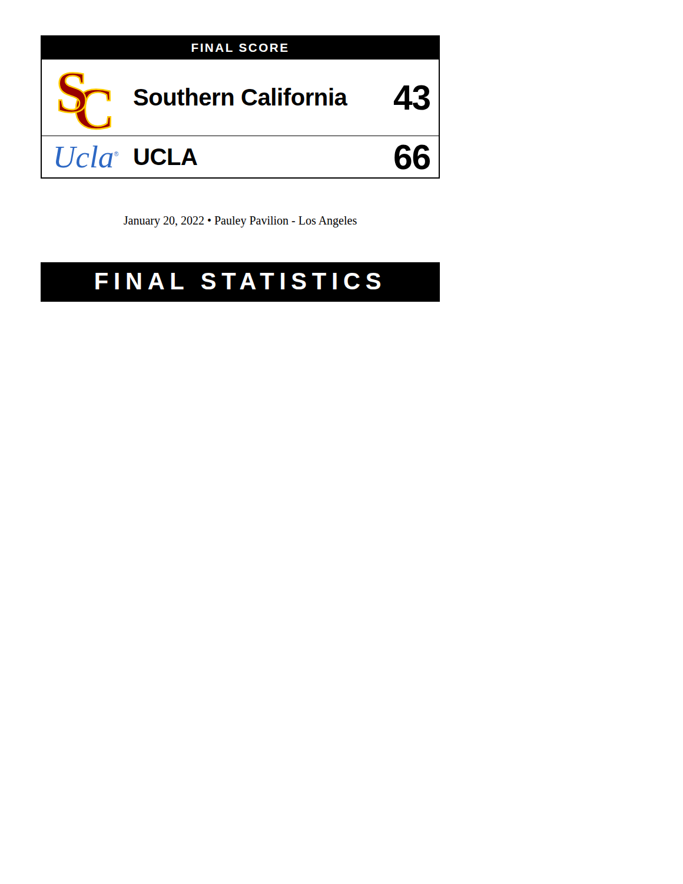FINAL SCORE
| S C | Southern California | 43 |
| Ucla ® | UCLA | 66 |
January 20, 2022 • Pauley Pavilion - Los Angeles
FINAL STATISTICS